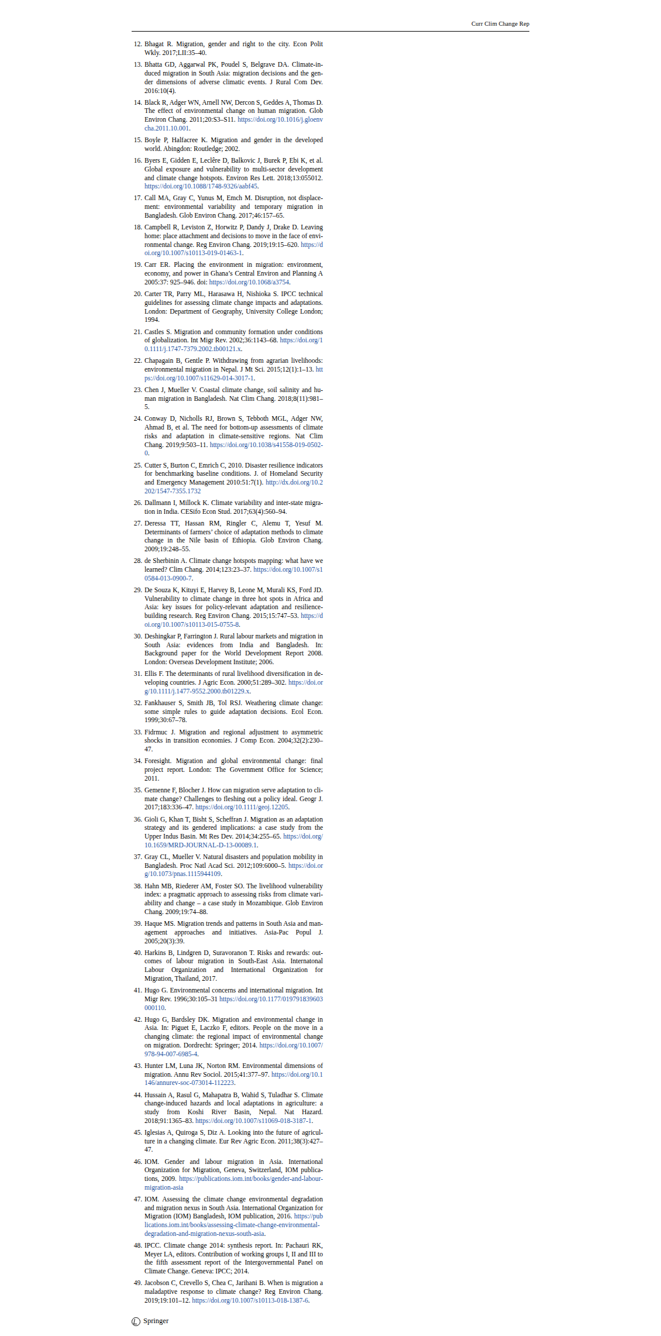Curr Clim Change Rep
12. Bhagat R. Migration, gender and right to the city. Econ Polit Wkly. 2017;LII:35–40.
13. Bhatta GD, Aggarwal PK, Poudel S, Belgrave DA. Climate-induced migration in South Asia: migration decisions and the gender dimensions of adverse climatic events. J Rural Com Dev. 2016:10(4).
14. Black R, Adger WN, Arnell NW, Dercon S, Geddes A, Thomas D. The effect of environmental change on human migration. Glob Environ Chang. 2011;20:S3–S11. https://doi.org/10.1016/j.gloenvcha.2011.10.001.
15. Boyle P, Halfacree K. Migration and gender in the developed world. Abingdon: Routledge; 2002.
16. Byers E, Gidden E, Leclêre D, Balkovic J, Burek P, Ebi K, et al. Global exposure and vulnerability to multi-sector development and climate change hotspots. Environ Res Lett. 2018;13:055012. https://doi.org/10.1088/1748-9326/aabf45.
17. Call MA, Gray C, Yunus M, Emch M. Disruption, not displacement: environmental variability and temporary migration in Bangladesh. Glob Environ Chang. 2017;46:157–65.
18. Campbell R, Leviston Z, Horwitz P, Dandy J, Drake D. Leaving home: place attachment and decisions to move in the face of environmental change. Reg Environ Chang. 2019;19:15–620. https://doi.org/10.1007/s10113-019-01463-1.
19. Carr ER. Placing the environment in migration: environment, economy, and power in Ghana’s Central Environ and Planning A 2005:37: 925–946. doi: https://doi.org/10.1068/a3754.
20. Carter TR, Parry ML, Harasawa H, Nishioka S. IPCC technical guidelines for assessing climate change impacts and adaptations. London: Department of Geography, University College London; 1994.
21. Castles S. Migration and community formation under conditions of globalization. Int Migr Rev. 2002;36:1143–68. https://doi.org/10.1111/j.1747-7379.2002.tb00121.x.
22. Chapagain B, Gentle P. Withdrawing from agrarian livelihoods: environmental migration in Nepal. J Mt Sci. 2015;12(1):1–13. https://doi.org/10.1007/s11629-014-3017-1.
23. Chen J, Mueller V. Coastal climate change, soil salinity and human migration in Bangladesh. Nat Clim Chang. 2018;8(11):981–5.
24. Conway D, Nicholls RJ, Brown S, Tebboth MGL, Adger NW, Ahmad B, et al. The need for bottom-up assessments of climate risks and adaptation in climate-sensitive regions. Nat Clim Chang. 2019;9:503–11. https://doi.org/10.1038/s41558-019-0502-0.
25. Cutter S, Burton C, Emrich C, 2010. Disaster resilience indicators for benchmarking baseline conditions. J. of Homeland Security and Emergency Management 2010:51:7(1). http://dx.doi.org/10.2202/1547-7355.1732
26. Dallmann I, Millock K. Climate variability and inter-state migration in India. CESifo Econ Stud. 2017;63(4):560–94.
27. Deressa TT, Hassan RM, Ringler C, Alemu T, Yesuf M. Determinants of farmers’ choice of adaptation methods to climate change in the Nile basin of Ethiopia. Glob Environ Chang. 2009;19:248–55.
28. de Sherbinin A. Climate change hotspots mapping: what have we learned? Clim Chang. 2014;123:23–37. https://doi.org/10.1007/s10584-013-0900-7.
29. De Souza K, Kituyi E, Harvey B, Leone M, Murali KS, Ford JD. Vulnerability to climate change in three hot spots in Africa and Asia: key issues for policy-relevant adaptation and resilience-building research. Reg Environ Chang. 2015;15:747–53. https://doi.org/10.1007/s10113-015-0755-8.
30. Deshingkar P, Farrington J. Rural labour markets and migration in South Asia: evidences from India and Bangladesh. In: Background paper for the World Development Report 2008. London: Overseas Development Institute; 2006.
31. Ellis F. The determinants of rural livelihood diversification in developing countries. J Agric Econ. 2000;51:289–302. https://doi.org/10.1111/j.1477-9552.2000.tb01229.x.
32. Fankhauser S, Smith JB, Tol RSJ. Weathering climate change: some simple rules to guide adaptation decisions. Ecol Econ. 1999;30:67–78.
33. Fidrmuc J. Migration and regional adjustment to asymmetric shocks in transition economies. J Comp Econ. 2004;32(2):230–47.
34. Foresight. Migration and global environmental change: final project report. London: The Government Office for Science; 2011.
35. Gemenne F, Blocher J. How can migration serve adaptation to climate change? Challenges to fleshing out a policy ideal. Geogr J. 2017;183:336–47. https://doi.org/10.1111/geoj.12205.
36. Gioli G, Khan T, Bisht S, Scheffran J. Migration as an adaptation strategy and its gendered implications: a case study from the Upper Indus Basin. Mt Res Dev. 2014;34:255–65. https://doi.org/10.1659/MRD-JOURNAL-D-13-00089.1.
37. Gray CL, Mueller V. Natural disasters and population mobility in Bangladesh. Proc Natl Acad Sci. 2012;109:6000–5. https://doi.org/10.1073/pnas.1115944109.
38. Hahn MB, Riederer AM, Foster SO. The livelihood vulnerability index: a pragmatic approach to assessing risks from climate variability and change – a case study in Mozambique. Glob Environ Chang. 2009;19:74–88.
39. Haque MS. Migration trends and patterns in South Asia and management approaches and initiatives. Asia-Pac Popul J. 2005;20(3):39.
40. Harkins B, Lindgren D, Suravoranon T. Risks and rewards: outcomes of labour migration in South-East Asia. Internatonal Labour Organization and International Organization for Migration, Thailand, 2017.
41. Hugo G. Environmental concerns and international migration. Int Migr Rev. 1996;30:105–31 https://doi.org/10.1177/019791839603000110.
42. Hugo G, Bardsley DK. Migration and environmental change in Asia. In: Piguet E, Laczko F, editors. People on the move in a changing climate: the regional impact of environmental change on migration. Dordrecht: Springer; 2014. https://doi.org/10.1007/978-94-007-6985-4.
43. Hunter LM, Luna JK, Norton RM. Environmental dimensions of migration. Annu Rev Sociol. 2015;41:377–97. https://doi.org/10.1146/annurev-soc-073014-112223.
44. Hussain A, Rasul G, Mahapatra B, Wahid S, Tuladhar S. Climate change-induced hazards and local adaptations in agriculture: a study from Koshi River Basin, Nepal. Nat Hazard. 2018;91:1365–83. https://doi.org/10.1007/s11069-018-3187-1.
45. Iglesias A, Quiroga S, Diz A. Looking into the future of agriculture in a changing climate. Eur Rev Agric Econ. 2011;38(3):427–47.
46. IOM. Gender and labour migration in Asia. International Organization for Migration, Geneva, Switzerland, IOM publications, 2009. https://publications.iom.int/books/gender-and-labour-migration-asia
47. IOM. Assessing the climate change environmental degradation and migration nexus in South Asia. International Organization for Migration (IOM) Bangladesh, IOM publication, 2016. https://publications.iom.int/books/assessing-climate-change-environmental-degradation-and-migration-nexus-south-asia.
48. IPCC. Climate change 2014: synthesis report. In: Pachauri RK, Meyer LA, editors. Contribution of working groups I, II and III to the fifth assessment report of the Intergovernmental Panel on Climate Change. Geneva: IPCC; 2014.
49. Jacobson C, Crevello S, Chea C, Jarihani B. When is migration a maladaptive response to climate change? Reg Environ Chang. 2019;19:101–12. https://doi.org/10.1007/s10113-018-1387-6.
Springer